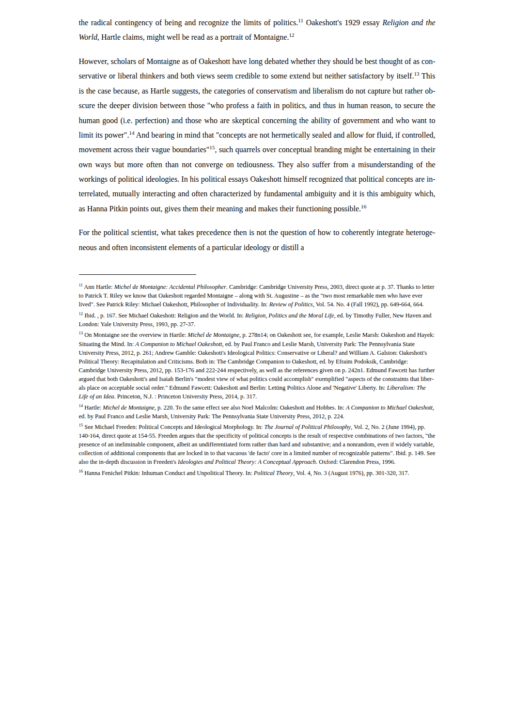the radical contingency of being and recognize the limits of politics.11 Oakeshott's 1929 essay Religion and the World, Hartle claims, might well be read as a portrait of Montaigne.12
However, scholars of Montaigne as of Oakeshott have long debated whether they should be best thought of as conservative or liberal thinkers and both views seem credible to some extend but neither satisfactory by itself.13 This is the case because, as Hartle suggests, the categories of conservatism and liberalism do not capture but rather obscure the deeper division between those "who profess a faith in politics, and thus in human reason, to secure the human good (i.e. perfection) and those who are skeptical concerning the ability of government and who want to limit its power".14 And bearing in mind that "concepts are not hermetically sealed and allow for fluid, if controlled, movement across their vague boundaries"15, such quarrels over conceptual branding might be entertaining in their own ways but more often than not converge on tediousness. They also suffer from a misunderstanding of the workings of political ideologies. In his political essays Oakeshott himself recognized that political concepts are interrelated, mutually interacting and often characterized by fundamental ambiguity and it is this ambiguity which, as Hanna Pitkin points out, gives them their meaning and makes their functioning possible.16
For the political scientist, what takes precedence then is not the question of how to coherently integrate heterogeneous and often inconsistent elements of a particular ideology or distill a
11 Ann Hartle: Michel de Montaigne: Accidental Philosopher. Cambridge: Cambridge University Press, 2003, direct quote at p. 37. Thanks to letter to Patrick T. Riley we know that Oakeshott regarded Montaigne – along with St. Augustine – as the "two most remarkable men who have ever lived". See Patrick Riley: Michael Oakeshott, Philosopher of Individuality. In: Review of Politics, Vol. 54. No. 4 (Fall 1992), pp. 649-664, 664.
12 Ibid. , p. 167. See Michael Oakeshott: Religion and the World. In: Religion, Politics and the Moral Life, ed. by Timothy Fuller, New Haven and London: Yale University Press, 1993, pp. 27-37.
13 On Montaigne see the overview in Hartle: Michel de Montaigne, p. 278n14; on Oakeshott see, for example, Leslie Marsh: Oakeshott and Hayek: Situating the Mind. In: A Companion to Michael Oakeshott, ed. by Paul Franco and Leslie Marsh, University Park: The Pennsylvania State University Press, 2012, p. 261; Andrew Gamble: Oakeshott's Ideological Politics: Conservative or Liberal? and William A. Galston: Oakeshott's Political Theory: Recapitulation and Criticisms. Both in: The Cambridge Companion to Oakeshott, ed. by Efraim Podoksik, Cambridge: Cambridge University Press, 2012, pp. 153-176 and 222-244 respectively, as well as the references given on p. 242n1. Edmund Fawcett has further argued that both Oakeshott's and Isaiah Berlin's "modest view of what politics could accomplish" exemplified "aspects of the constraints that liberals place on acceptable social order." Edmund Fawcett: Oakeshott and Berlin: Letting Politics Alone and 'Negative' Liberty. In: Liberalism: The Life of an Idea. Princeton, N.J. : Princeton University Press, 2014, p. 317.
14 Hartle: Michel de Montaigne, p. 220. To the same effect see also Noel Malcolm: Oakeshott and Hobbes. In: A Companion to Michael Oakeshott, ed. by Paul Franco and Leslie Marsh, University Park: The Pennsylvania State University Press, 2012, p. 224.
15 See Michael Freeden: Political Concepts and Ideological Morphology. In: The Journal of Political Philosophy, Vol. 2, No. 2 (June 1994), pp. 140-164, direct quote at 154-55. Freeden argues that the specificity of political concepts is the result of respective combinations of two factors, "the presence of an ineliminable component, albeit an undifferentiated form rather than hard and substantive; and a nonrandom, even if widely variable, collection of additional components that are locked in to that vacuous 'de facto' core in a limited number of recognizable patterns". Ibid. p. 149. See also the in-depth discussion in Freeden's Ideologies and Political Theory: A Conceptual Approach. Oxford: Clarendon Press, 1996.
16 Hanna Fenichel Pitkin: Inhuman Conduct and Unpolitical Theory. In: Political Theory, Vol. 4, No. 3 (August 1976), pp. 301-320, 317.